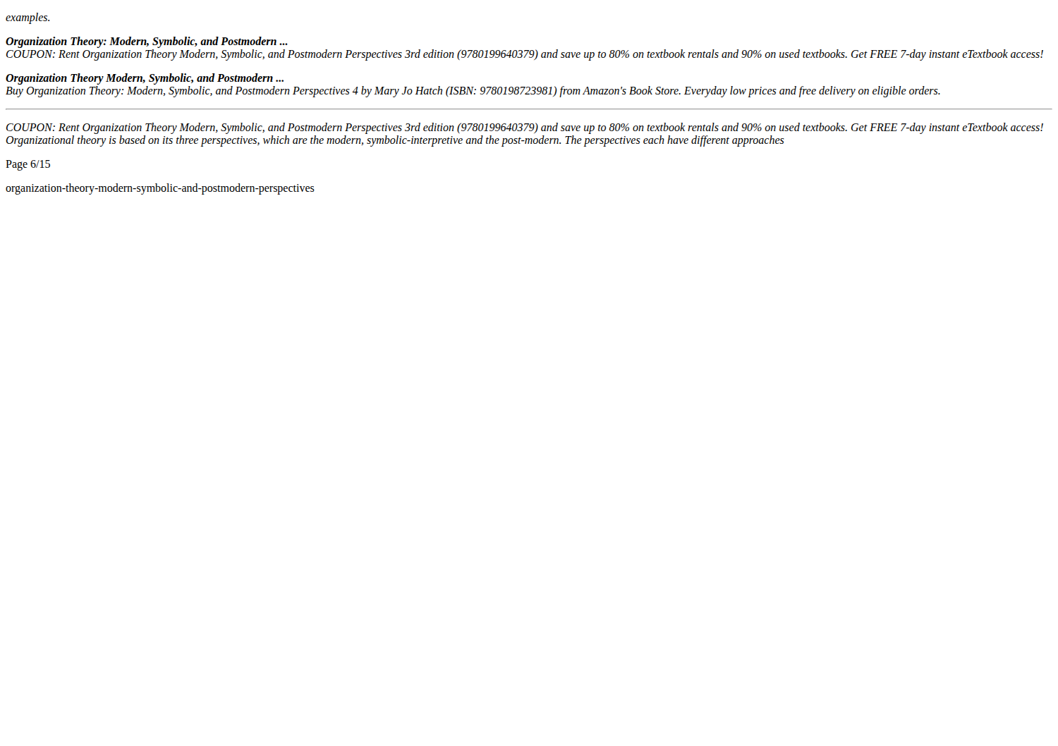examples.
Organization Theory: Modern, Symbolic, and Postmodern ...
COUPON: Rent Organization Theory Modern, Symbolic, and Postmodern Perspectives 3rd edition (9780199640379) and save up to 80% on textbook rentals and 90% on used textbooks. Get FREE 7-day instant eTextbook access!
Organization Theory Modern, Symbolic, and Postmodern ...
Buy Organization Theory: Modern, Symbolic, and Postmodern Perspectives 4 by Mary Jo Hatch (ISBN: 9780198723981) from Amazon's Book Store. Everyday low prices and free delivery on eligible orders.
COUPON: Rent Organization Theory Modern, Symbolic, and Postmodern Perspectives 3rd edition (9780199640379) and save up to 80% on textbook rentals and 90% on used textbooks. Get FREE 7-day instant eTextbook access! Organizational theory is based on its three perspectives, which are the modern, symbolic-interpretive and the post-modern. The perspectives each have different approaches
Page 6/15
organization-theory-modern-symbolic-and-postmodern-perspectives